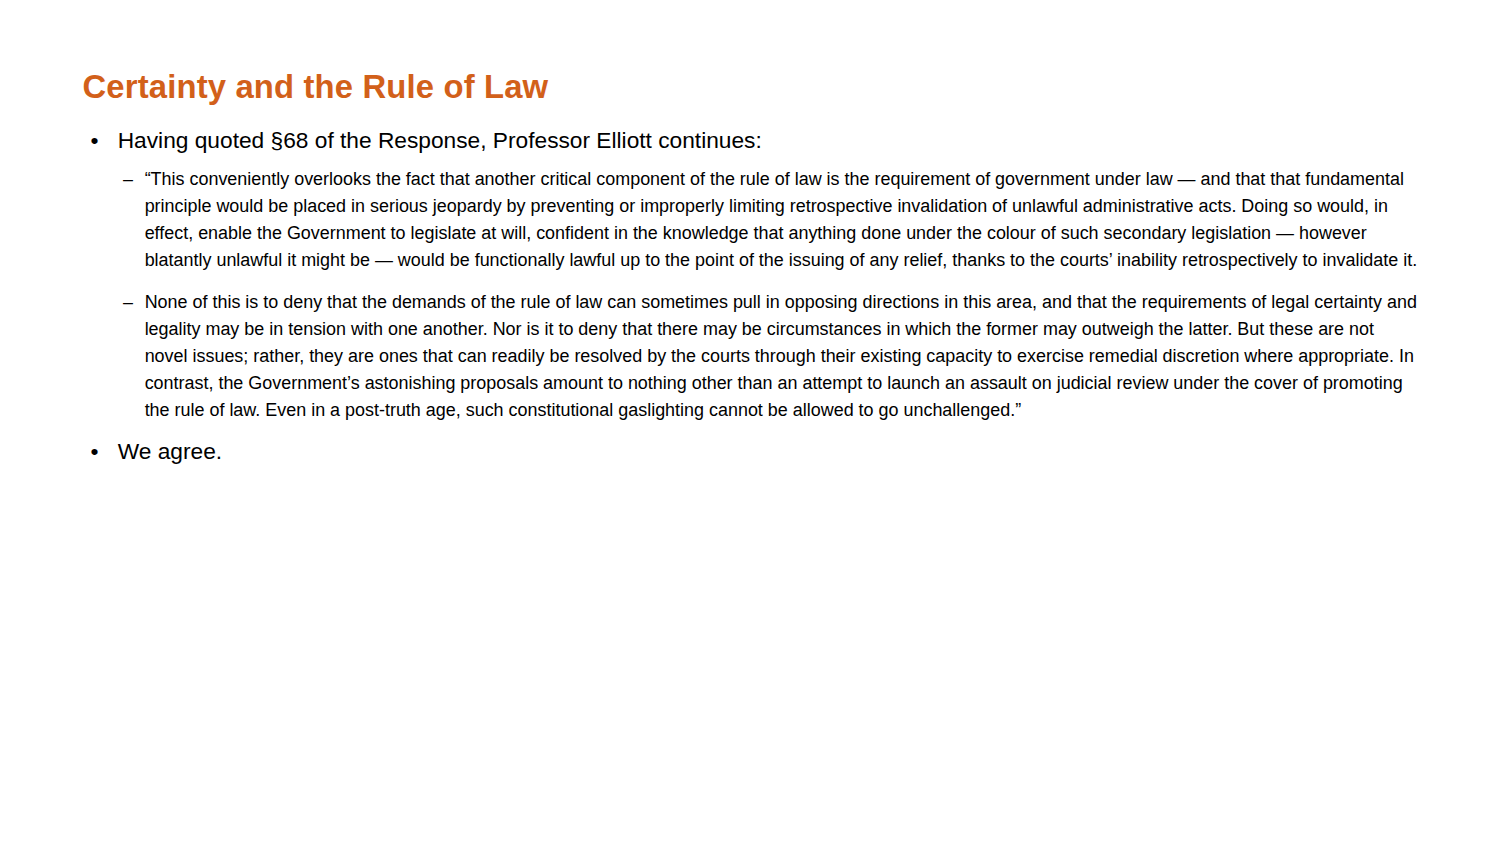Certainty and the Rule of Law
Having quoted §68 of the Response, Professor Elliott continues:
“This conveniently overlooks the fact that another critical component of the rule of law is the requirement of government under law — and that that fundamental principle would be placed in serious jeopardy by preventing or improperly limiting retrospective invalidation of unlawful administrative acts. Doing so would, in effect, enable the Government to legislate at will, confident in the knowledge that anything done under the colour of such secondary legislation — however blatantly unlawful it might be — would be functionally lawful up to the point of the issuing of any relief, thanks to the courts’ inability retrospectively to invalidate it.
None of this is to deny that the demands of the rule of law can sometimes pull in opposing directions in this area, and that the requirements of legal certainty and legality may be in tension with one another. Nor is it to deny that there may be circumstances in which the former may outweigh the latter. But these are not novel issues; rather, they are ones that can readily be resolved by the courts through their existing capacity to exercise remedial discretion where appropriate. In contrast, the Government’s astonishing proposals amount to nothing other than an attempt to launch an assault on judicial review under the cover of promoting the rule of law. Even in a post-truth age, such constitutional gaslighting cannot be allowed to go unchallenged.”
We agree.